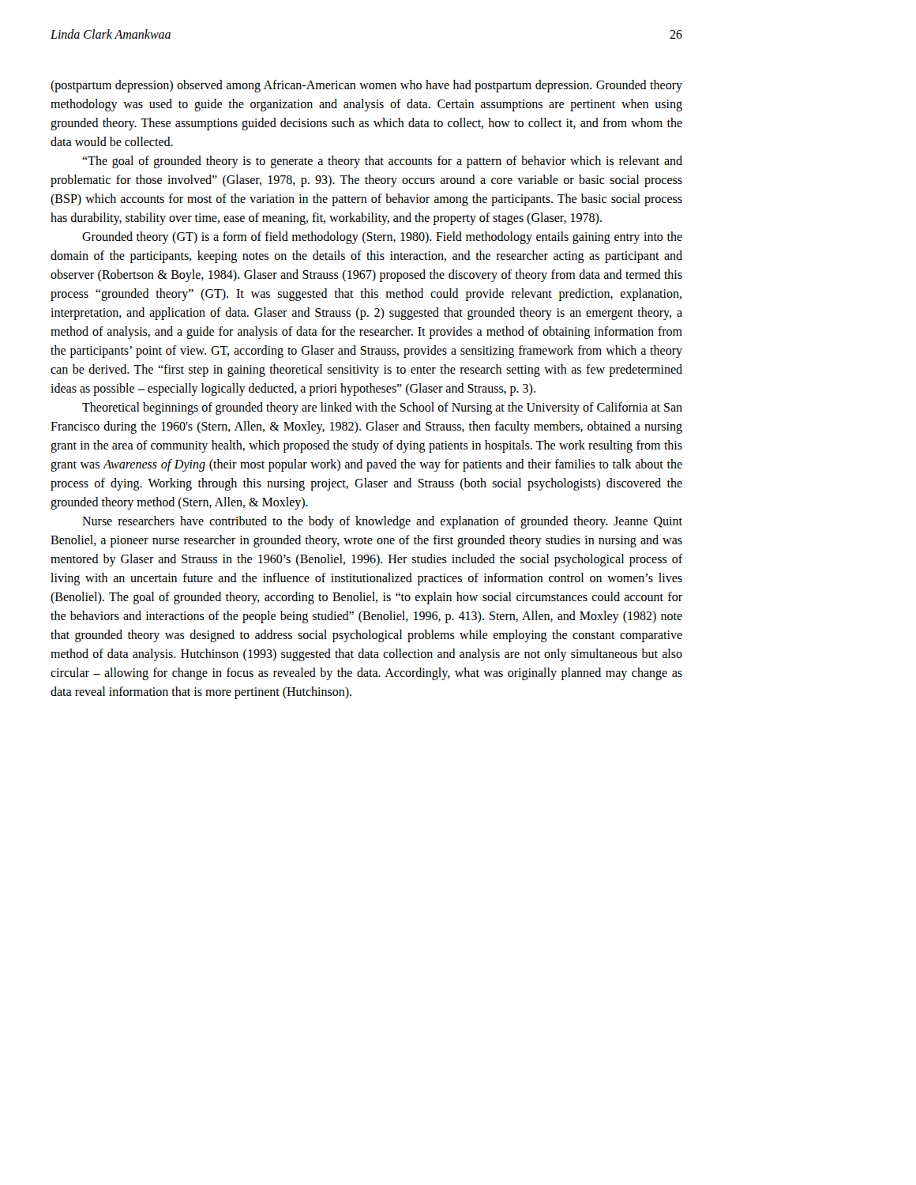Linda Clark Amankwaa 26
(postpartum depression) observed among African-American women who have had postpartum depression. Grounded theory methodology was used to guide the organization and analysis of data. Certain assumptions are pertinent when using grounded theory. These assumptions guided decisions such as which data to collect, how to collect it, and from whom the data would be collected.
“The goal of grounded theory is to generate a theory that accounts for a pattern of behavior which is relevant and problematic for those involved” (Glaser, 1978, p. 93). The theory occurs around a core variable or basic social process (BSP) which accounts for most of the variation in the pattern of behavior among the participants. The basic social process has durability, stability over time, ease of meaning, fit, workability, and the property of stages (Glaser, 1978).
Grounded theory (GT) is a form of field methodology (Stern, 1980). Field methodology entails gaining entry into the domain of the participants, keeping notes on the details of this interaction, and the researcher acting as participant and observer (Robertson & Boyle, 1984). Glaser and Strauss (1967) proposed the discovery of theory from data and termed this process “grounded theory” (GT). It was suggested that this method could provide relevant prediction, explanation, interpretation, and application of data. Glaser and Strauss (p. 2) suggested that grounded theory is an emergent theory, a method of analysis, and a guide for analysis of data for the researcher. It provides a method of obtaining information from the participants’ point of view. GT, according to Glaser and Strauss, provides a sensitizing framework from which a theory can be derived. The “first step in gaining theoretical sensitivity is to enter the research setting with as few predetermined ideas as possible – especially logically deducted, a priori hypotheses” (Glaser and Strauss, p. 3).
Theoretical beginnings of grounded theory are linked with the School of Nursing at the University of California at San Francisco during the 1960's (Stern, Allen, & Moxley, 1982). Glaser and Strauss, then faculty members, obtained a nursing grant in the area of community health, which proposed the study of dying patients in hospitals. The work resulting from this grant was Awareness of Dying (their most popular work) and paved the way for patients and their families to talk about the process of dying. Working through this nursing project, Glaser and Strauss (both social psychologists) discovered the grounded theory method (Stern, Allen, & Moxley).
Nurse researchers have contributed to the body of knowledge and explanation of grounded theory. Jeanne Quint Benoliel, a pioneer nurse researcher in grounded theory, wrote one of the first grounded theory studies in nursing and was mentored by Glaser and Strauss in the 1960’s (Benoliel, 1996). Her studies included the social psychological process of living with an uncertain future and the influence of institutionalized practices of information control on women’s lives (Benoliel). The goal of grounded theory, according to Benoliel, is “to explain how social circumstances could account for the behaviors and interactions of the people being studied” (Benoliel, 1996, p. 413). Stern, Allen, and Moxley (1982) note that grounded theory was designed to address social psychological problems while employing the constant comparative method of data analysis. Hutchinson (1993) suggested that data collection and analysis are not only simultaneous but also circular – allowing for change in focus as revealed by the data. Accordingly, what was originally planned may change as data reveal information that is more pertinent (Hutchinson).